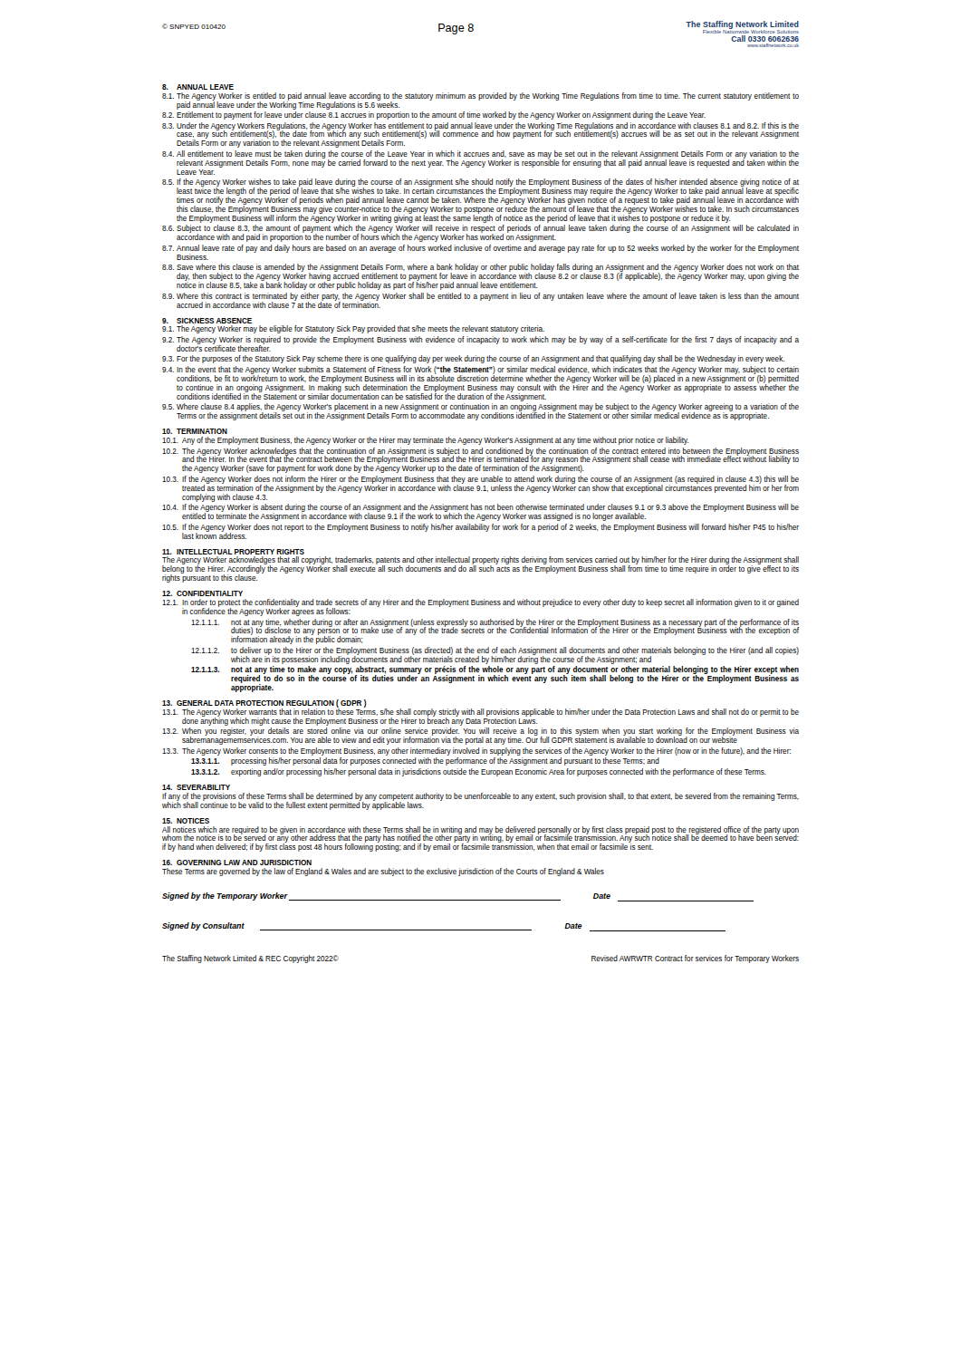© SNPYED 010420
Page 8
The Staffing Network Limited
Flexible Nationwide Workforce Solutions
Call 0330 6062636
www.staffnetwork.co.uk
8. ANNUAL LEAVE
8.1. The Agency Worker is entitled to paid annual leave according to the statutory minimum as provided by the Working Time Regulations from time to time. The current statutory entitlement to paid annual leave under the Working Time Regulations is 5.6 weeks.
8.2. Entitlement to payment for leave under clause 8.1 accrues in proportion to the amount of time worked by the Agency Worker on Assignment during the Leave Year.
8.3. Under the Agency Workers Regulations, the Agency Worker has entitlement to paid annual leave under the Working Time Regulations and in accordance with clauses 8.1 and 8.2. If this is the case, any such entitlement(s), the date from which any such entitlement(s) will commence and how payment for such entitlement(s) accrues will be as set out in the relevant Assignment Details Form or any variation to the relevant Assignment Details Form.
8.4. All entitlement to leave must be taken during the course of the Leave Year in which it accrues and, save as may be set out in the relevant Assignment Details Form or any variation to the relevant Assignment Details Form, none may be carried forward to the next year. The Agency Worker is responsible for ensuring that all paid annual leave is requested and taken within the Leave Year.
8.5. If the Agency Worker wishes to take paid leave during the course of an Assignment s/he should notify the Employment Business of the dates of his/her intended absence giving notice of at least twice the length of the period of leave that s/he wishes to take. In certain circumstances the Employment Business may require the Agency Worker to take paid annual leave at specific times or notify the Agency Worker of periods when paid annual leave cannot be taken. Where the Agency Worker has given notice of a request to take paid annual leave in accordance with this clause, the Employment Business may give counter-notice to the Agency Worker to postpone or reduce the amount of leave that the Agency Worker wishes to take. In such circumstances the Employment Business will inform the Agency Worker in writing giving at least the same length of notice as the period of leave that it wishes to postpone or reduce it by.
8.6. Subject to clause 8.3, the amount of payment which the Agency Worker will receive in respect of periods of annual leave taken during the course of an Assignment will be calculated in accordance with and paid in proportion to the number of hours which the Agency Worker has worked on Assignment.
8.7. Annual leave rate of pay and daily hours are based on an average of hours worked inclusive of overtime and average pay rate for up to 52 weeks worked by the worker for the Employment Business.
8.8. Save where this clause is amended by the Assignment Details Form, where a bank holiday or other public holiday falls during an Assignment and the Agency Worker does not work on that day, then subject to the Agency Worker having accrued entitlement to payment for leave in accordance with clause 8.2 or clause 8.3 (if applicable), the Agency Worker may, upon giving the notice in clause 8.5, take a bank holiday or other public holiday as part of his/her paid annual leave entitlement.
8.9. Where this contract is terminated by either party, the Agency Worker shall be entitled to a payment in lieu of any untaken leave where the amount of leave taken is less than the amount accrued in accordance with clause 7 at the date of termination.
9. SICKNESS ABSENCE
9.1. The Agency Worker may be eligible for Statutory Sick Pay provided that s/he meets the relevant statutory criteria.
9.2. The Agency Worker is required to provide the Employment Business with evidence of incapacity to work which may be by way of a self-certificate for the first 7 days of incapacity and a doctor's certificate thereafter.
9.3. For the purposes of the Statutory Sick Pay scheme there is one qualifying day per week during the course of an Assignment and that qualifying day shall be the Wednesday in every week.
9.4. In the event that the Agency Worker submits a Statement of Fitness for Work (“the Statement”) or similar medical evidence, which indicates that the Agency Worker may, subject to certain conditions, be fit to work/return to work, the Employment Business will in its absolute discretion determine whether the Agency Worker will be (a) placed in a new Assignment or (b) permitted to continue in an ongoing Assignment. In making such determination the Employment Business may consult with the Hirer and the Agency Worker as appropriate to assess whether the conditions identified in the Statement or similar documentation can be satisfied for the duration of the Assignment.
9.5. Where clause 8.4 applies, the Agency Worker's placement in a new Assignment or continuation in an ongoing Assignment may be subject to the Agency Worker agreeing to a variation of the Terms or the assignment details set out in the Assignment Details Form to accommodate any conditions identified in the Statement or other similar medical evidence as is appropriate.
10. TERMINATION
10.1. Any of the Employment Business, the Agency Worker or the Hirer may terminate the Agency Worker's Assignment at any time without prior notice or liability.
10.2. The Agency Worker acknowledges that the continuation of an Assignment is subject to and conditioned by the continuation of the contract entered into between the Employment Business and the Hirer. In the event that the contract between the Employment Business and the Hirer is terminated for any reason the Assignment shall cease with immediate effect without liability to the Agency Worker (save for payment for work done by the Agency Worker up to the date of termination of the Assignment).
10.3. If the Agency Worker does not inform the Hirer or the Employment Business that they are unable to attend work during the course of an Assignment (as required in clause 4.3) this will be treated as termination of the Assignment by the Agency Worker in accordance with clause 9.1, unless the Agency Worker can show that exceptional circumstances prevented him or her from complying with clause 4.3.
10.4. If the Agency Worker is absent during the course of an Assignment and the Assignment has not been otherwise terminated under clauses 9.1 or 9.3 above the Employment Business will be entitled to terminate the Assignment in accordance with clause 9.1 if the work to which the Agency Worker was assigned is no longer available.
10.5. If the Agency Worker does not report to the Employment Business to notify his/her availability for work for a period of 2 weeks, the Employment Business will forward his/her P45 to his/her last known address.
11. INTELLECTUAL PROPERTY RIGHTS
The Agency Worker acknowledges that all copyright, trademarks, patents and other intellectual property rights deriving from services carried out by him/her for the Hirer during the Assignment shall belong to the Hirer. Accordingly the Agency Worker shall execute all such documents and do all such acts as the Employment Business shall from time to time require in order to give effect to its rights pursuant to this clause.
12. CONFIDENTIALITY
12.1. In order to protect the confidentiality and trade secrets of any Hirer and the Employment Business and without prejudice to every other duty to keep secret all information given to it or gained in confidence the Agency Worker agrees as follows:
12.1.1.1. not at any time, whether during or after an Assignment (unless expressly so authorised by the Hirer or the Employment Business as a necessary part of the performance of its duties) to disclose to any person or to make use of any of the trade secrets or the Confidential Information of the Hirer or the Employment Business with the exception of information already in the public domain;
12.1.1.2. to deliver up to the Hirer or the Employment Business (as directed) at the end of each Assignment all documents and other materials belonging to the Hirer (and all copies) which are in its possession including documents and other materials created by him/her during the course of the Assignment; and
12.1.1.3. not at any time to make any copy, abstract, summary or précis of the whole or any part of any document or other material belonging to the Hirer except when required to do so in the course of its duties under an Assignment in which event any such item shall belong to the Hirer or the Employment Business as appropriate.
13. GENERAL DATA PROTECTION REGULATION ( GDPR )
13.1. The Agency Worker warrants that in relation to these Terms, s/he shall comply strictly with all provisions applicable to him/her under the Data Protection Laws and shall not do or permit to be done anything which might cause the Employment Business or the Hirer to breach any Data Protection Laws.
13.2. When you register, your details are stored online via our online service provider. You will receive a log in to this system when you start working for the Employment Business via sabremanagememservices.com. You are able to view and edit your information via the portal at any time. Our full GDPR statement is available to download on our website
13.3. The Agency Worker consents to the Employment Business, any other intermediary involved in supplying the services of the Agency Worker to the Hirer (now or in the future), and the Hirer:
13.3.1.1. processing his/her personal data for purposes connected with the performance of the Assignment and pursuant to these Terms; and
13.3.1.2. exporting and/or processing his/her personal data in jurisdictions outside the European Economic Area for purposes connected with the performance of these Terms.
14. SEVERABILITY
If any of the provisions of these Terms shall be determined by any competent authority to be unenforceable to any extent, such provision shall, to that extent, be severed from the remaining Terms, which shall continue to be valid to the fullest extent permitted by applicable laws.
15. NOTICES
All notices which are required to be given in accordance with these Terms shall be in writing and may be delivered personally or by first class prepaid post to the registered office of the party upon whom the notice is to be served or any other address that the party has notified the other party in writing, by email or facsimile transmission. Any such notice shall be deemed to have been served: if by hand when delivered; if by first class post 48 hours following posting; and if by email or facsimile transmission, when that email or facsimile is sent.
16. GOVERNING LAW AND JURISDICTION
These Terms are governed by the law of England & Wales and are subject to the exclusive jurisdiction of the Courts of England & Wales
Signed by the Temporary Worker Date
Signed by Consultant Date
The Staffing Network Limited & REC Copyright 2022©
Revised AWRWTR Contract for services for Temporary Workers